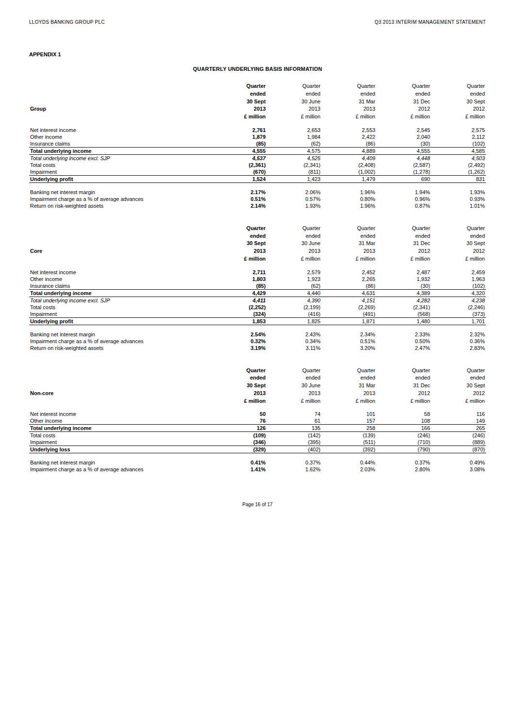LLOYDS BANKING GROUP PLC
Q3 2013 INTERIM MANAGEMENT STATEMENT
APPENDIX 1
QUARTERLY UNDERLYING BASIS INFORMATION
| | Quarter | Quarter | Quarter | Quarter | Quarter |
| --- | --- | --- | --- | --- | --- |
| | ended | ended | ended | ended | ended |
| | 30 Sept | 30 June | 31 Mar | 31 Dec | 30 Sept |
| Group | 2013 | 2013 | 2013 | 2012 | 2012 |
| | £ million | £ million | £ million | £ million | £ million |
| Net interest income | 2,761 | 2,653 | 2,553 | 2,545 | 2,575 |
| Other income | 1,879 | 1,984 | 2,422 | 2,040 | 2,112 |
| Insurance claims | (85) | (62) | (86) | (30) | (102) |
| Total underlying income | 4,555 | 4,575 | 4,889 | 4,555 | 4,585 |
| Total underlying income excl. SJP | 4,537 | 4,525 | 4,409 | 4,448 | 4,503 |
| Total costs | (2,361) | (2,341) | (2,408) | (2,587) | (2,492) |
| Impairment | (670) | (811) | (1,002) | (1,278) | (1,262) |
| Underlying profit | 1,524 | 1,423 | 1,479 | 690 | 831 |
| Banking net interest margin | 2.17% | 2.06% | 1.96% | 1.94% | 1.93% |
| Impairment charge as a % of average advances | 0.51% | 0.57% | 0.80% | 0.96% | 0.93% |
| Return on risk-weighted assets | 2.14% | 1.93% | 1.96% | 0.87% | 1.01% |
| | Quarter | Quarter | Quarter | Quarter | Quarter |
| --- | --- | --- | --- | --- | --- |
| | ended | ended | ended | ended | ended |
| | 30 Sept | 30 June | 31 Mar | 31 Dec | 30 Sept |
| Core | 2013 | 2013 | 2013 | 2012 | 2012 |
| | £ million | £ million | £ million | £ million | £ million |
| Net interest income | 2,711 | 2,579 | 2,452 | 2,487 | 2,459 |
| Other income | 1,803 | 1,923 | 2,265 | 1,932 | 1,963 |
| Insurance claims | (85) | (62) | (86) | (30) | (102) |
| Total underlying income | 4,429 | 4,440 | 4,631 | 4,389 | 4,320 |
| Total underlying income excl. SJP | 4,411 | 4,390 | 4,151 | 4,282 | 4,238 |
| Total costs | (2,252) | (2,199) | (2,269) | (2,341) | (2,246) |
| Impairment | (324) | (416) | (491) | (568) | (373) |
| Underlying profit | 1,853 | 1,825 | 1,871 | 1,480 | 1,701 |
| Banking net interest margin | 2.54% | 2.43% | 2.34% | 2.33% | 2.32% |
| Impairment charge as a % of average advances | 0.32% | 0.34% | 0.51% | 0.50% | 0.36% |
| Return on risk-weighted assets | 3.19% | 3.11% | 3.20% | 2.47% | 2.83% |
| | Quarter | Quarter | Quarter | Quarter | Quarter |
| --- | --- | --- | --- | --- | --- |
| | ended | ended | ended | ended | ended |
| | 30 Sept | 30 June | 31 Mar | 31 Dec | 30 Sept |
| Non-core | 2013 | 2013 | 2013 | 2012 | 2012 |
| | £ million | £ million | £ million | £ million | £ million |
| Net interest income | 50 | 74 | 101 | 58 | 116 |
| Other income | 76 | 61 | 157 | 108 | 149 |
| Total underlying income | 126 | 135 | 258 | 166 | 265 |
| Total costs | (109) | (142) | (139) | (246) | (246) |
| Impairment | (346) | (395) | (511) | (710) | (889) |
| Underlying loss | (329) | (402) | (392) | (790) | (870) |
| Banking net interest margin | 0.41% | 0.37% | 0.44% | 0.37% | 0.49% |
| Impairment charge as a % of average advances | 1.41% | 1.62% | 2.03% | 2.80% | 3.08% |
Page 16 of 17